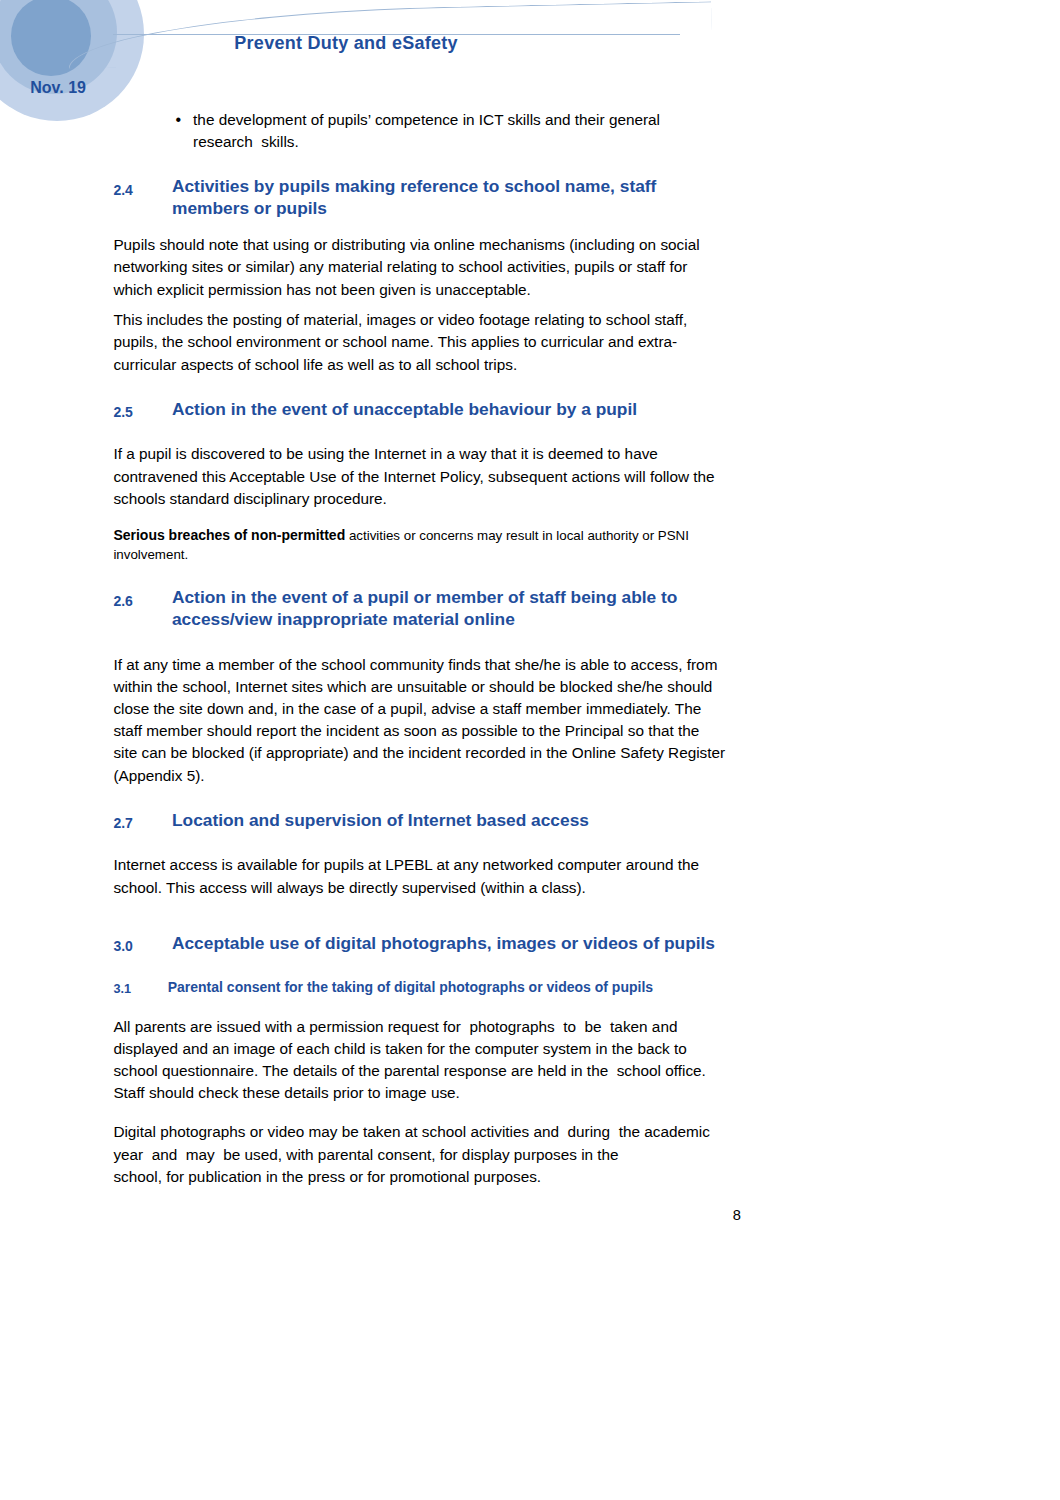Prevent Duty and eSafety
Nov. 19
the development of pupils’ competence in ICT skills and their general research skills.
2.4
Activities by pupils making reference to school name, staff members or pupils
Pupils should note that using or distributing via online mechanisms (including on social networking sites or similar) any material relating to school activities, pupils or staff for which explicit permission has not been given is unacceptable.
This includes the posting of material, images or video footage relating to school staff, pupils, the school environment or school name. This applies to curricular and extra-curricular aspects of school life as well as to all school trips.
2.5
Action in the event of unacceptable behaviour by a pupil
If a pupil is discovered to be using the Internet in a way that it is deemed to have contravened this Acceptable Use of the Internet Policy, subsequent actions will follow the schools standard disciplinary procedure.
Serious breaches of non-permitted activities or concerns may result in local authority or PSNI involvement.
2.6
Action in the event of a pupil or member of staff being able to access/view inappropriate material online
If at any time a member of the school community finds that she/he is able to access, from within the school, Internet sites which are unsuitable or should be blocked she/he should close the site down and, in the case of a pupil, advise a staff member immediately. The staff member should report the incident as soon as possible to the Principal so that the site can be blocked (if appropriate) and the incident recorded in the Online Safety Register (Appendix 5).
2.7
Location and supervision of Internet based access
Internet access is available for pupils at LPEBL at any networked computer around the school. This access will always be directly supervised (within a class).
3.0
Acceptable use of digital photographs, images or videos of pupils
3.1
Parental consent for the taking of digital photographs or videos of pupils
All parents are issued with a permission request for photographs to be taken and displayed and an image of each child is taken for the computer system in the back to school questionnaire. The details of the parental response are held in the school office. Staff should check these details prior to image use.
Digital photographs or video may be taken at school activities and during the academic year and may be used, with parental consent, for display purposes in the school, for publication in the press or for promotional purposes.
8